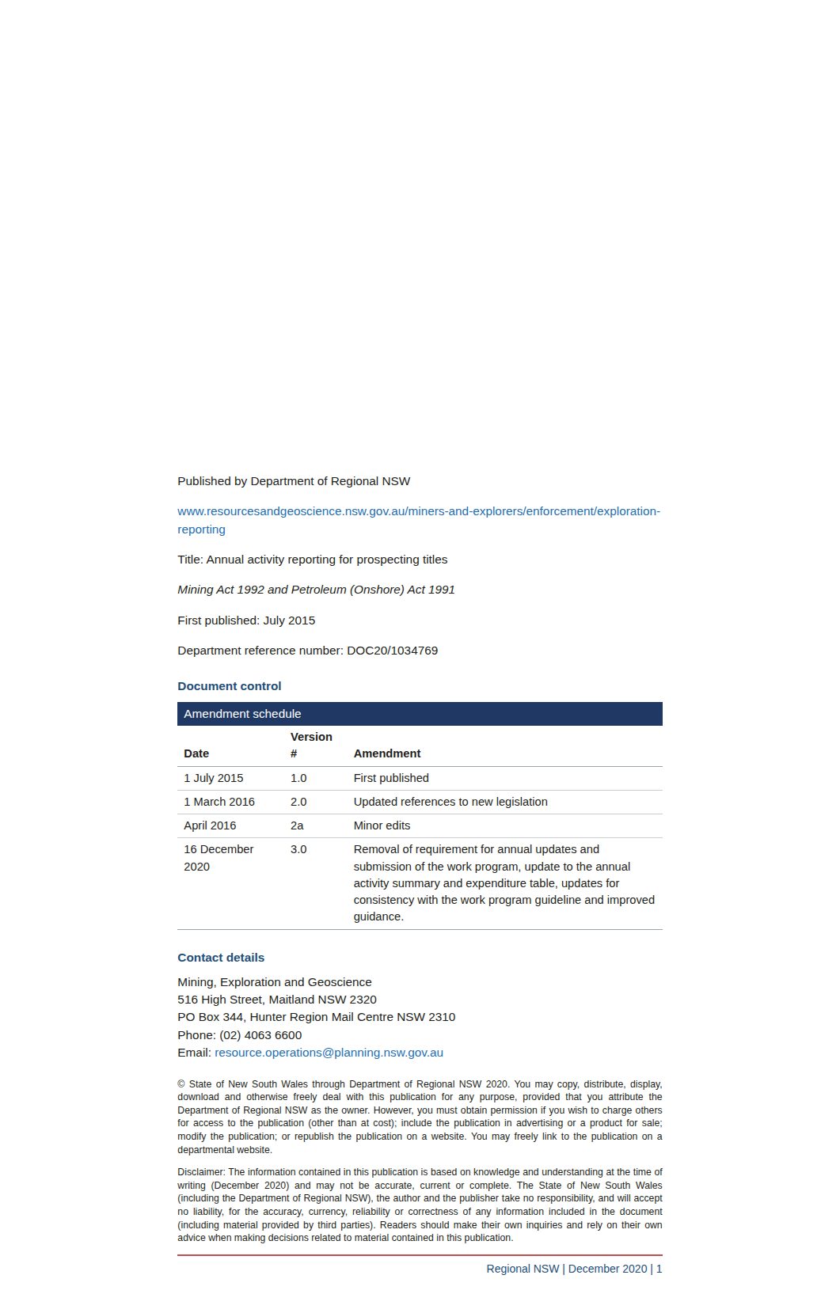Published by Department of Regional NSW
www.resourcesandgeoscience.nsw.gov.au/miners-and-explorers/enforcement/exploration-reporting
Title: Annual activity reporting for prospecting titles
Mining Act 1992 and Petroleum (Onshore) Act 1991
First published: July 2015
Department reference number: DOC20/1034769
Document control
Amendment schedule
| Date | Version # | Amendment |
| --- | --- | --- |
| 1 July 2015 | 1.0 | First published |
| 1 March 2016 | 2.0 | Updated references to new legislation |
| April 2016 | 2a | Minor edits |
| 16 December 2020 | 3.0 | Removal of requirement for annual updates and submission of the work program, update to the annual activity summary and expenditure table, updates for consistency with the work program guideline and improved guidance. |
Contact details
Mining, Exploration and Geoscience
516 High Street, Maitland NSW 2320
PO Box 344, Hunter Region Mail Centre NSW 2310
Phone: (02) 4063 6600
Email: resource.operations@planning.nsw.gov.au
© State of New South Wales through Department of Regional NSW 2020. You may copy, distribute, display, download and otherwise freely deal with this publication for any purpose, provided that you attribute the Department of Regional NSW as the owner. However, you must obtain permission if you wish to charge others for access to the publication (other than at cost); include the publication in advertising or a product for sale; modify the publication; or republish the publication on a website. You may freely link to the publication on a departmental website.
Disclaimer: The information contained in this publication is based on knowledge and understanding at the time of writing (December 2020) and may not be accurate, current or complete. The State of New South Wales (including the Department of Regional NSW), the author and the publisher take no responsibility, and will accept no liability, for the accuracy, currency, reliability or correctness of any information included in the document (including material provided by third parties). Readers should make their own inquiries and rely on their own advice when making decisions related to material contained in this publication.
Regional NSW | December 2020 | 1